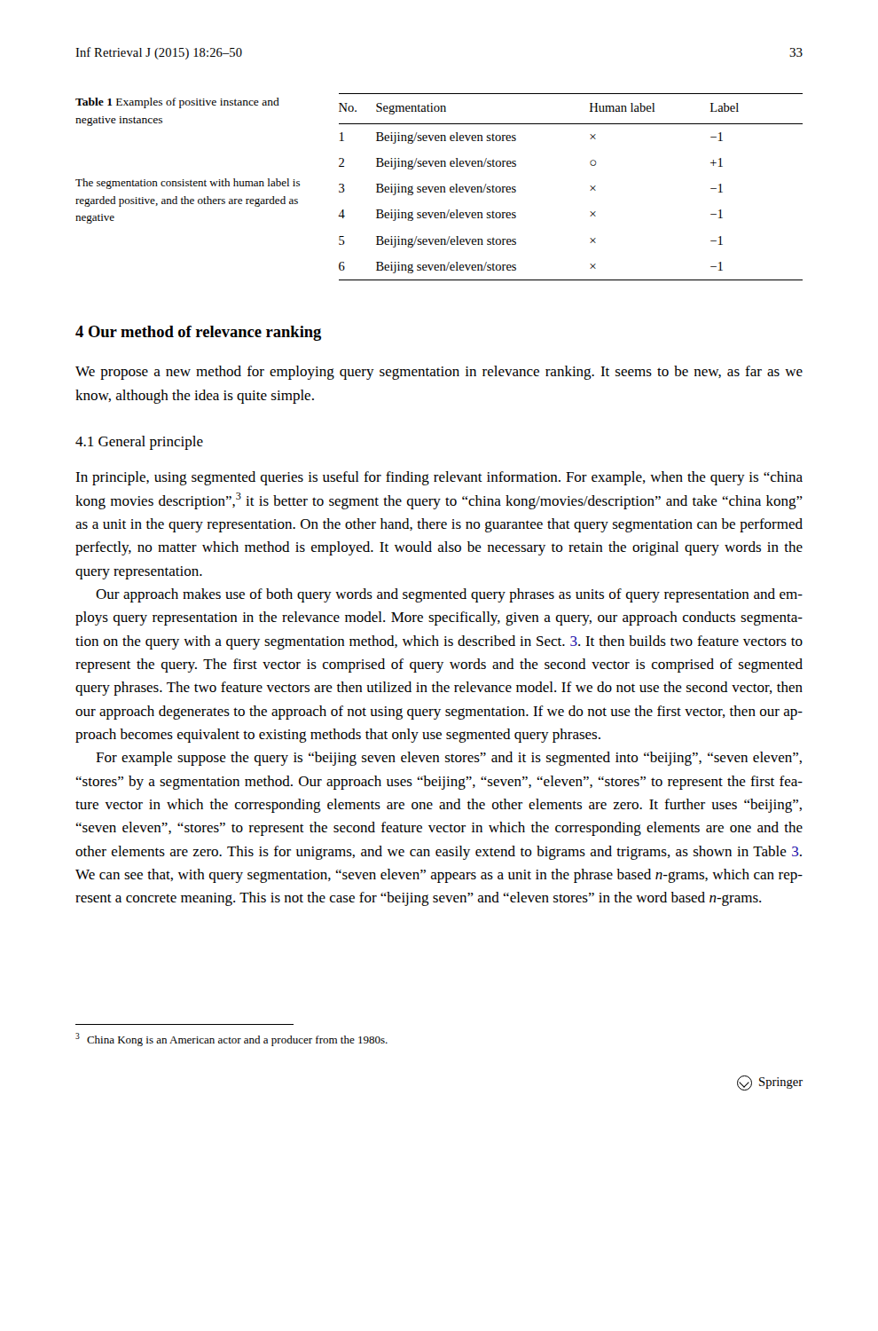Inf Retrieval J (2015) 18:26–50 33
Table 1 Examples of positive instance and negative instances
The segmentation consistent with human label is regarded positive, and the others are regarded as negative
Examples of positive instance and negative instances
| No. | Segmentation | Human label | Label |
| --- | --- | --- | --- |
| 1 | Beijing/seven eleven stores | × | −1 |
| 2 | Beijing/seven eleven/stores | ○ | +1 |
| 3 | Beijing seven eleven/stores | × | −1 |
| 4 | Beijing seven/eleven stores | × | −1 |
| 5 | Beijing/seven/eleven stores | × | −1 |
| 6 | Beijing seven/eleven/stores | × | −1 |
4 Our method of relevance ranking
We propose a new method for employing query segmentation in relevance ranking. It seems to be new, as far as we know, although the idea is quite simple.
4.1 General principle
In principle, using segmented queries is useful for finding relevant information. For example, when the query is “china kong movies description”,3 it is better to segment the query to “china kong/movies/description” and take “china kong” as a unit in the query representation. On the other hand, there is no guarantee that query segmentation can be performed perfectly, no matter which method is employed. It would also be necessary to retain the original query words in the query representation.
Our approach makes use of both query words and segmented query phrases as units of query representation and employs query representation in the relevance model. More specifically, given a query, our approach conducts segmentation on the query with a query segmentation method, which is described in Sect. 3. It then builds two feature vectors to represent the query. The first vector is comprised of query words and the second vector is comprised of segmented query phrases. The two feature vectors are then utilized in the relevance model. If we do not use the second vector, then our approach degenerates to the approach of not using query segmentation. If we do not use the first vector, then our approach becomes equivalent to existing methods that only use segmented query phrases.
For example suppose the query is “beijing seven eleven stores” and it is segmented into “beijing”, “seven eleven”, “stores” by a segmentation method. Our approach uses “beijing”, “seven”, “eleven”, “stores” to represent the first feature vector in which the corresponding elements are one and the other elements are zero. It further uses “beijing”, “seven eleven”, “stores” to represent the second feature vector in which the corresponding elements are one and the other elements are zero. This is for unigrams, and we can easily extend to bigrams and trigrams, as shown in Table 3. We can see that, with query segmentation, “seven eleven” appears as a unit in the phrase based n-grams, which can represent a concrete meaning. This is not the case for “beijing seven” and “eleven stores” in the word based n-grams.
3 China Kong is an American actor and a producer from the 1980s.
Springer